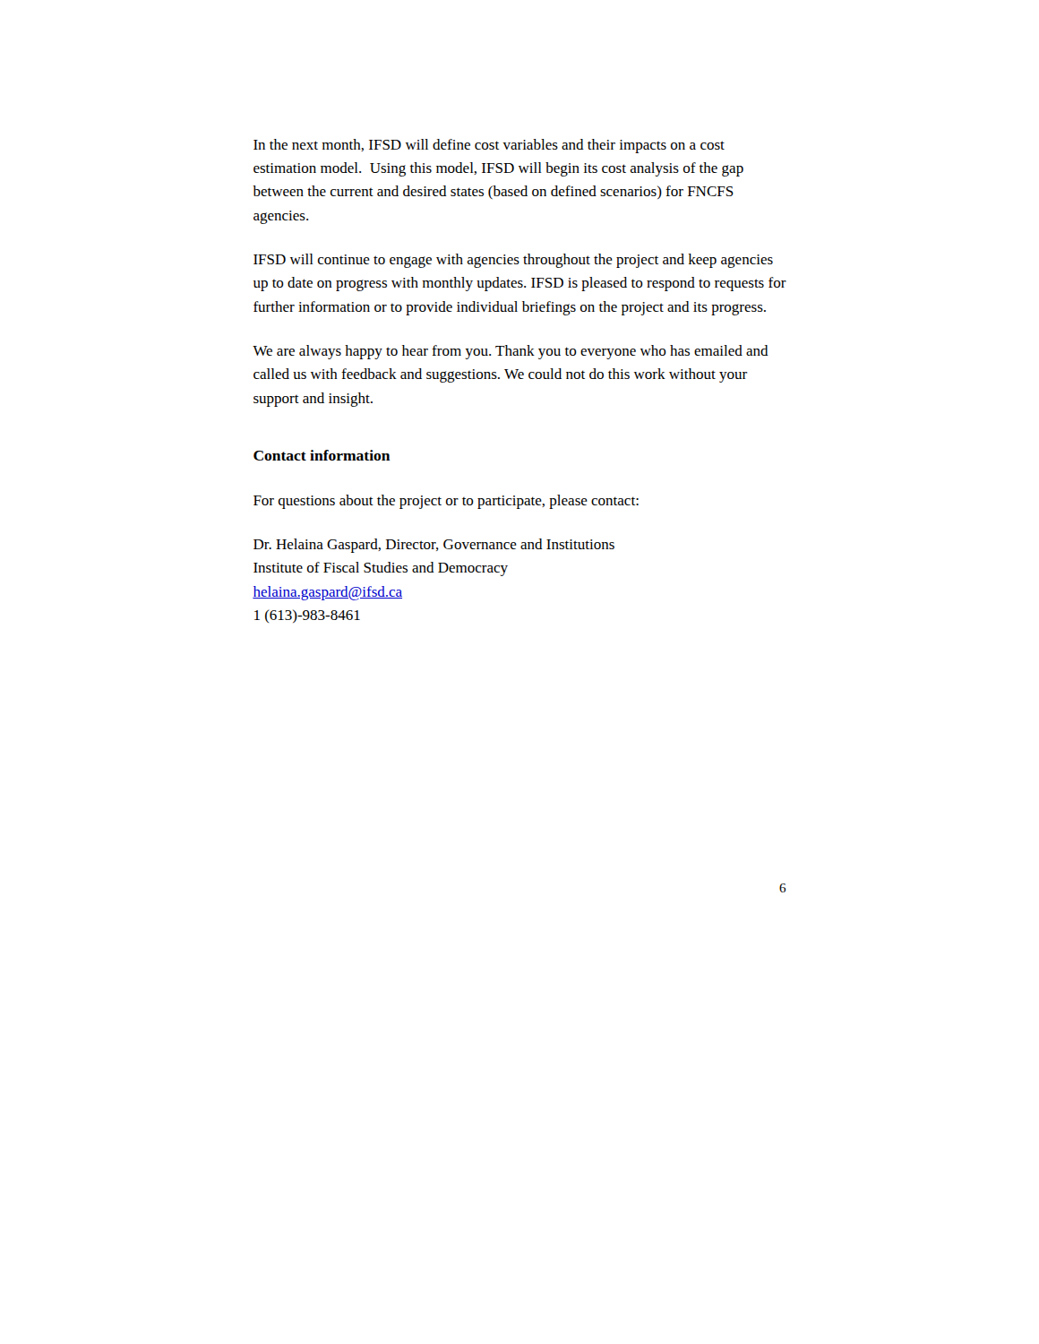In the next month, IFSD will define cost variables and their impacts on a cost estimation model. Using this model, IFSD will begin its cost analysis of the gap between the current and desired states (based on defined scenarios) for FNCFS agencies.
IFSD will continue to engage with agencies throughout the project and keep agencies up to date on progress with monthly updates. IFSD is pleased to respond to requests for further information or to provide individual briefings on the project and its progress.
We are always happy to hear from you. Thank you to everyone who has emailed and called us with feedback and suggestions. We could not do this work without your support and insight.
Contact information
For questions about the project or to participate, please contact:
Dr. Helaina Gaspard, Director, Governance and Institutions
Institute of Fiscal Studies and Democracy
helaina.gaspard@ifsd.ca
1 (613)-983-8461
6